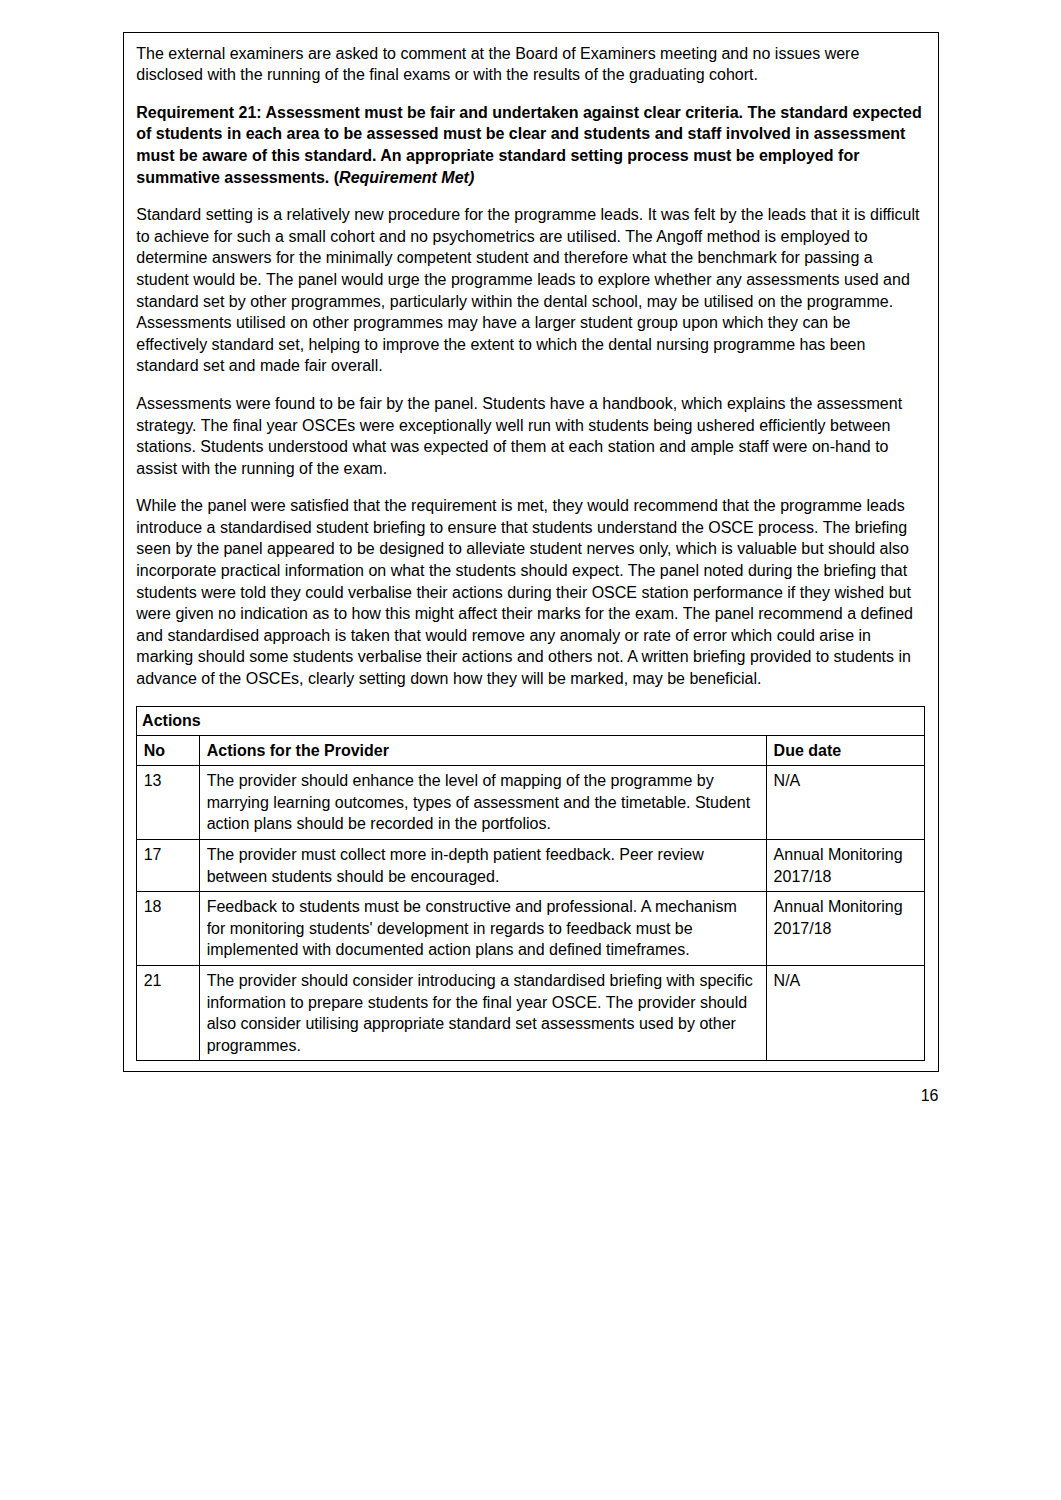The external examiners are asked to comment at the Board of Examiners meeting and no issues were disclosed with the running of the final exams or with the results of the graduating cohort.
Requirement 21: Assessment must be fair and undertaken against clear criteria. The standard expected of students in each area to be assessed must be clear and students and staff involved in assessment must be aware of this standard. An appropriate standard setting process must be employed for summative assessments. (Requirement Met)
Standard setting is a relatively new procedure for the programme leads. It was felt by the leads that it is difficult to achieve for such a small cohort and no psychometrics are utilised. The Angoff method is employed to determine answers for the minimally competent student and therefore what the benchmark for passing a student would be. The panel would urge the programme leads to explore whether any assessments used and standard set by other programmes, particularly within the dental school, may be utilised on the programme. Assessments utilised on other programmes may have a larger student group upon which they can be effectively standard set, helping to improve the extent to which the dental nursing programme has been standard set and made fair overall.
Assessments were found to be fair by the panel. Students have a handbook, which explains the assessment strategy. The final year OSCEs were exceptionally well run with students being ushered efficiently between stations. Students understood what was expected of them at each station and ample staff were on-hand to assist with the running of the exam.
While the panel were satisfied that the requirement is met, they would recommend that the programme leads introduce a standardised student briefing to ensure that students understand the OSCE process. The briefing seen by the panel appeared to be designed to alleviate student nerves only, which is valuable but should also incorporate practical information on what the students should expect. The panel noted during the briefing that students were told they could verbalise their actions during their OSCE station performance if they wished but were given no indication as to how this might affect their marks for the exam. The panel recommend a defined and standardised approach is taken that would remove any anomaly or rate of error which could arise in marking should some students verbalise their actions and others not. A written briefing provided to students in advance of the OSCEs, clearly setting down how they will be marked, may be beneficial.
Actions
| No | Actions for the Provider | Due date |
| --- | --- | --- |
| 13 | The provider should enhance the level of mapping of the programme by marrying learning outcomes, types of assessment and the timetable. Student action plans should be recorded in the portfolios. | N/A |
| 17 | The provider must collect more in-depth patient feedback. Peer review between students should be encouraged. | Annual Monitoring 2017/18 |
| 18 | Feedback to students must be constructive and professional. A mechanism for monitoring students' development in regards to feedback must be implemented with documented action plans and defined timeframes. | Annual Monitoring 2017/18 |
| 21 | The provider should consider introducing a standardised briefing with specific information to prepare students for the final year OSCE. The provider should also consider utilising appropriate standard set assessments used by other programmes. | N/A |
16